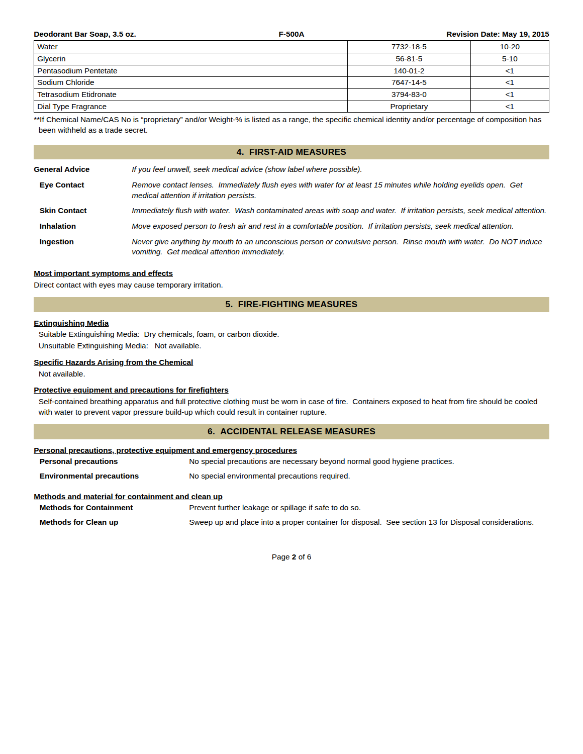Deodorant Bar Soap, 3.5 oz.
F-500A
Revision Date: May 19, 2015
| Water | 7732-18-5 | 10-20 |
| Glycerin | 56-81-5 | 5-10 |
| Pentasodium Pentetate | 140-01-2 | <1 |
| Sodium Chloride | 7647-14-5 | <1 |
| Tetrasodium Etidronate | 3794-83-0 | <1 |
| Dial Type Fragrance | Proprietary | <1 |
**If Chemical Name/CAS No is “proprietary” and/or Weight-% is listed as a range, the specific chemical identity and/or percentage of composition has been withheld as a trade secret.
4. FIRST-AID MEASURES
| General Advice | If you feel unwell, seek medical advice (show label where possible). |
| Eye Contact | Remove contact lenses. Immediately flush eyes with water for at least 15 minutes while holding eyelids open. Get medical attention if irritation persists. |
| Skin Contact | Immediately flush with water. Wash contaminated areas with soap and water. If irritation persists, seek medical attention. |
| Inhalation | Move exposed person to fresh air and rest in a comfortable position. If irritation persists, seek medical attention. |
| Ingestion | Never give anything by mouth to an unconscious person or convulsive person. Rinse mouth with water. Do NOT induce vomiting. Get medical attention immediately. |
Most important symptoms and effects
Direct contact with eyes may cause temporary irritation.
5. FIRE-FIGHTING MEASURES
Extinguishing Media
Suitable Extinguishing Media: Dry chemicals, foam, or carbon dioxide.
Unsuitable Extinguishing Media: Not available.
Specific Hazards Arising from the Chemical
Not available.
Protective equipment and precautions for firefighters
Self-contained breathing apparatus and full protective clothing must be worn in case of fire. Containers exposed to heat from fire should be cooled with water to prevent vapor pressure build-up which could result in container rupture.
6. ACCIDENTAL RELEASE MEASURES
Personal precautions, protective equipment and emergency procedures
| Personal precautions | No special precautions are necessary beyond normal good hygiene practices. |
| Environmental precautions | No special environmental precautions required. |
Methods and material for containment and clean up
| Methods for Containment | Prevent further leakage or spillage if safe to do so. |
| Methods for Clean up | Sweep up and place into a proper container for disposal. See section 13 for Disposal considerations. |
Page 2 of 6